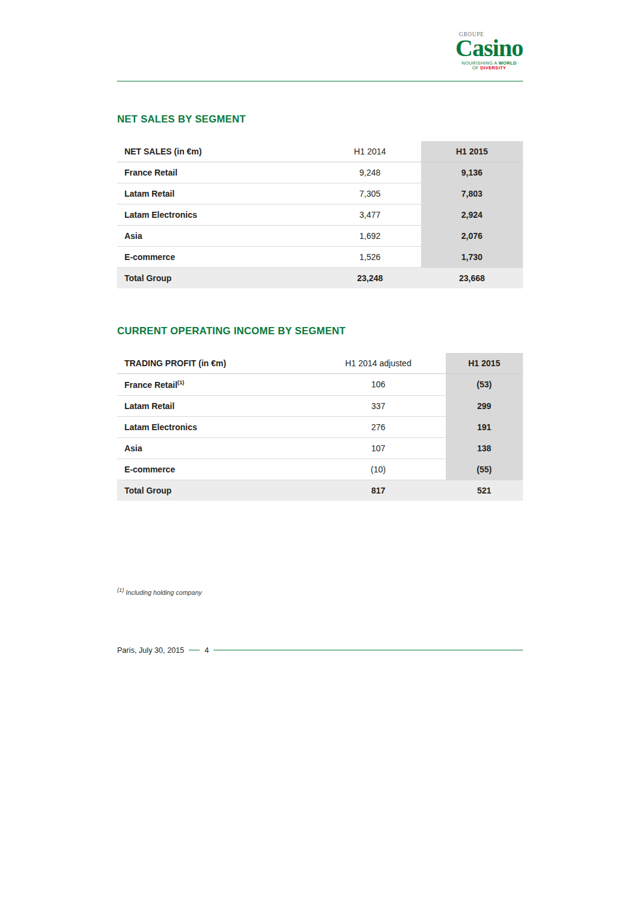GROUPE Casino NOURISHING A WORLD
OF DIVERSITY
NET SALES BY SEGMENT
| NET SALES (in €m) | H1 2014 | H1 2015 |
| --- | --- | --- |
| France Retail | 9,248 | 9,136 |
| Latam Retail | 7,305 | 7,803 |
| Latam Electronics | 3,477 | 2,924 |
| Asia | 1,692 | 2,076 |
| E-commerce | 1,526 | 1,730 |
| Total Group | 23,248 | 23,668 |
CURRENT OPERATING INCOME BY SEGMENT
| TRADING PROFIT (in €m) | H1 2014 adjusted | H1 2015 |
| --- | --- | --- |
| France Retail (1) | 106 | (53) |
| Latam Retail | 337 | 299 |
| Latam Electronics | 276 | 191 |
| Asia | 107 | 138 |
| E-commerce | (10) | (55) |
| Total Group | 817 | 521 |
(1) Including holding company
Paris, July 30, 2015 4